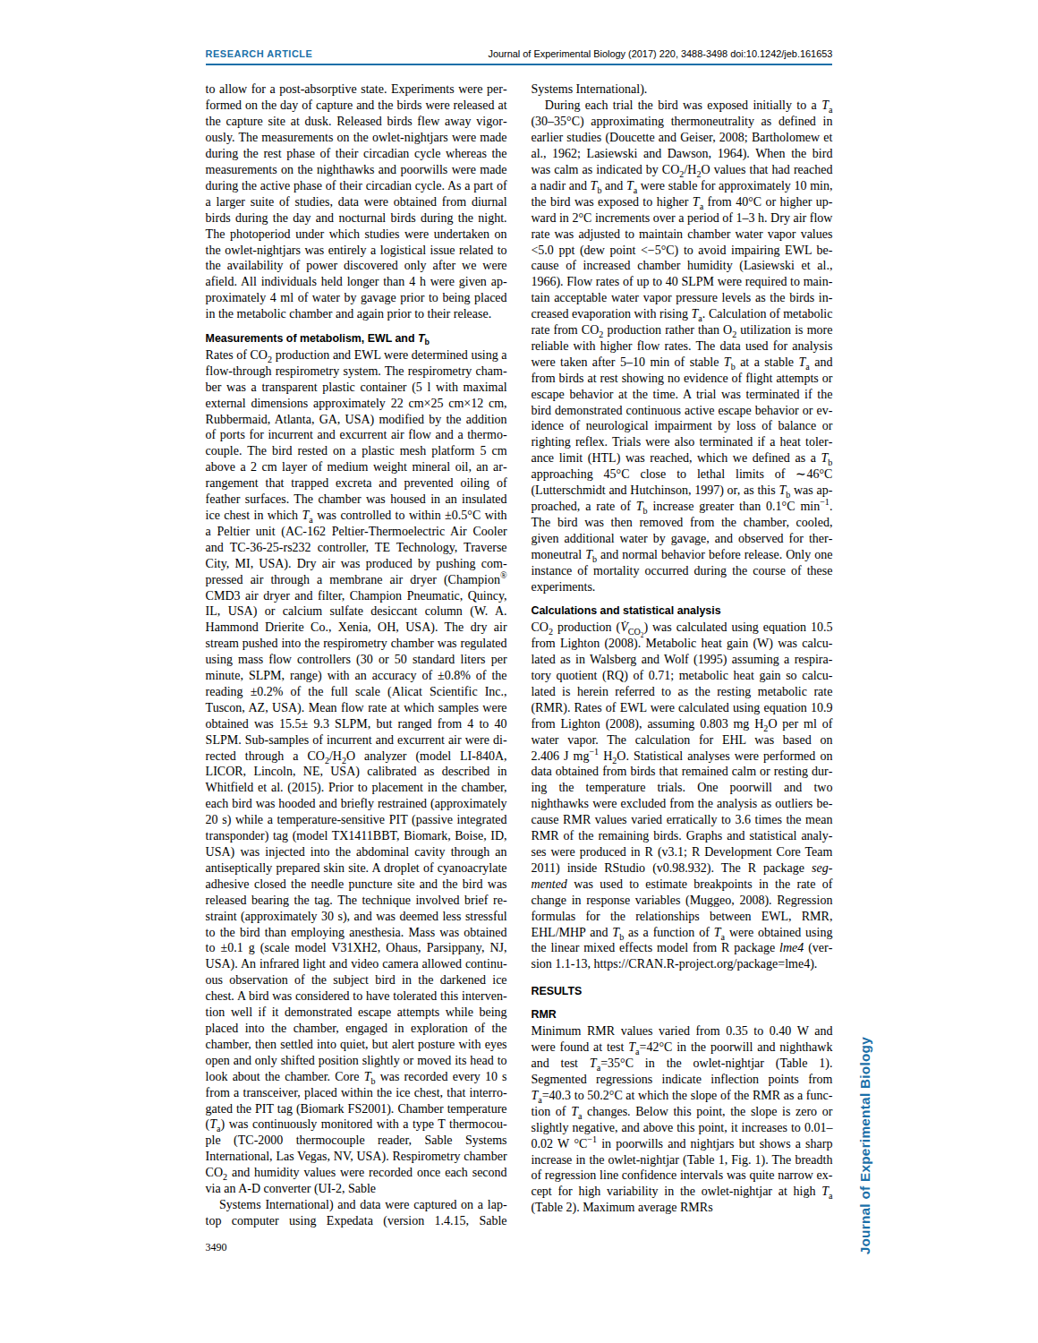RESEARCH ARTICLE
Journal of Experimental Biology (2017) 220, 3488-3498 doi:10.1242/jeb.161653
to allow for a post-absorptive state. Experiments were performed on the day of capture and the birds were released at the capture site at dusk. Released birds flew away vigorously. The measurements on the owlet-nightjars were made during the rest phase of their circadian cycle whereas the measurements on the nighthawks and poorwills were made during the active phase of their circadian cycle. As a part of a larger suite of studies, data were obtained from diurnal birds during the day and nocturnal birds during the night. The photoperiod under which studies were undertaken on the owlet-nightjars was entirely a logistical issue related to the availability of power discovered only after we were afield. All individuals held longer than 4 h were given approximately 4 ml of water by gavage prior to being placed in the metabolic chamber and again prior to their release.
Measurements of metabolism, EWL and Tb
Rates of CO2 production and EWL were determined using a flow-through respirometry system. The respirometry chamber was a transparent plastic container (5 l with maximal external dimensions approximately 22 cm×25 cm×12 cm, Rubbermaid, Atlanta, GA, USA) modified by the addition of ports for incurrent and excurrent air flow and a thermocouple. The bird rested on a plastic mesh platform 5 cm above a 2 cm layer of medium weight mineral oil, an arrangement that trapped excreta and prevented oiling of feather surfaces. The chamber was housed in an insulated ice chest in which Ta was controlled to within ±0.5°C with a Peltier unit (AC-162 Peltier-Thermoelectric Air Cooler and TC-36-25-rs232 controller, TE Technology, Traverse City, MI, USA). Dry air was produced by pushing compressed air through a membrane air dryer (Champion® CMD3 air dryer and filter, Champion Pneumatic, Quincy, IL, USA) or calcium sulfate desiccant column (W. A. Hammond Drierite Co., Xenia, OH, USA). The dry air stream pushed into the respirometry chamber was regulated using mass flow controllers (30 or 50 standard liters per minute, SLPM, range) with an accuracy of ±0.8% of the reading ±0.2% of the full scale (Alicat Scientific Inc., Tuscon, AZ, USA). Mean flow rate at which samples were obtained was 15.5± 9.3 SLPM, but ranged from 4 to 40 SLPM. Sub-samples of incurrent and excurrent air were directed through a CO2/H2 O analyzer (model LI-840A, LICOR, Lincoln, NE, USA) calibrated as described in Whitfield et al. (2015). Prior to placement in the chamber, each bird was hooded and briefly restrained (approximately 20 s) while a temperature-sensitive PIT (passive integrated transponder) tag (model TX1411BBT, Biomark, Boise, ID, USA) was injected into the abdominal cavity through an antiseptically prepared skin site. A droplet of cyanoacrylate adhesive closed the needle puncture site and the bird was released bearing the tag. The technique involved brief restraint (approximately 30 s), and was deemed less stressful to the bird than employing anesthesia. Mass was obtained to ±0.1 g (scale model V31XH2, Ohaus, Parsippany, NJ, USA). An infrared light and video camera allowed continuous observation of the subject bird in the darkened ice chest. A bird was considered to have tolerated this intervention well if it demonstrated escape attempts while being placed into the chamber, engaged in exploration of the chamber, then settled into quiet, but alert posture with eyes open and only shifted position slightly or moved its head to look about the chamber. Core Tb was recorded every 10 s from a transceiver, placed within the ice chest, that interrogated the PIT tag (Biomark FS2001). Chamber temperature (Ta) was continuously monitored with a type T thermocouple (TC-2000 thermocouple reader, Sable Systems International, Las Vegas, NV, USA). Respirometry chamber CO2 and humidity values were recorded once each second via an A-D converter (UI-2, Sable
Systems International) and data were captured on a laptop computer using Expedata (version 1.4.15, Sable Systems International).
During each trial the bird was exposed initially to a Ta (30–35°C) approximating thermoneutrality as defined in earlier studies (Doucette and Geiser, 2008; Bartholomew et al., 1962; Lasiewski and Dawson, 1964). When the bird was calm as indicated by CO2/H2 O values that had reached a nadir and Tb and Ta were stable for approximately 10 min, the bird was exposed to higher Ta from 40°C or higher upward in 2°C increments over a period of 1–3 h. Dry air flow rate was adjusted to maintain chamber water vapor values <5.0 ppt (dew point <−5°C) to avoid impairing EWL because of increased chamber humidity (Lasiewski et al., 1966). Flow rates of up to 40 SLPM were required to maintain acceptable water vapor pressure levels as the birds increased evaporation with rising Ta. Calculation of metabolic rate from CO2 production rather than O2 utilization is more reliable with higher flow rates. The data used for analysis were taken after 5–10 min of stable Tb at a stable Ta and from birds at rest showing no evidence of flight attempts or escape behavior at the time. A trial was terminated if the bird demonstrated continuous active escape behavior or evidence of neurological impairment by loss of balance or righting reflex. Trials were also terminated if a heat tolerance limit (HTL) was reached, which we defined as a Tb approaching 45°C close to lethal limits of ∼46°C (Lutterschmidt and Hutchinson, 1997) or, as this Tb was approached, a rate of Tb increase greater than 0.1°C min−1. The bird was then removed from the chamber, cooled, given additional water by gavage, and observed for thermoneutral Tb and normal behavior before release. Only one instance of mortality occurred during the course of these experiments.
Calculations and statistical analysis
CO2 production (V̇CO2) was calculated using equation 10.5 from Lighton (2008). Metabolic heat gain (W) was calculated as in Walsberg and Wolf (1995) assuming a respiratory quotient (RQ) of 0.71; metabolic heat gain so calculated is herein referred to as the resting metabolic rate (RMR). Rates of EWL were calculated using equation 10.9 from Lighton (2008), assuming 0.803 mg H2 O per ml of water vapor. The calculation for EHL was based on 2.406 J mg−1 H2 O. Statistical analyses were performed on data obtained from birds that remained calm or resting during the temperature trials. One poorwill and two nighthawks were excluded from the analysis as outliers because RMR values varied erratically to 3.6 times the mean RMR of the remaining birds. Graphs and statistical analyses were produced in R (v3.1; R Development Core Team 2011) inside RStudio (v0.98.932). The R package segmented was used to estimate breakpoints in the rate of change in response variables (Muggeo, 2008). Regression formulas for the relationships between EWL, RMR, EHL/MHP and Tb as a function of Ta were obtained using the linear mixed effects model from R package lme4 (version 1.1-13, https://CRAN.R-project.org/package=lme4).
RESULTS
RMR
Minimum RMR values varied from 0.35 to 0.40 W and were found at test Ta=42°C in the poorwill and nighthawk and test Ta=35°C in the owlet-nightjar (Table 1). Segmented regressions indicate inflection points from Ta=40.3 to 50.2°C at which the slope of the RMR as a function of Ta changes. Below this point, the slope is zero or slightly negative, and above this point, it increases to 0.01–0.02 W °C−1 in poorwills and nightjars but shows a sharp increase in the owlet-nightjar (Table 1, Fig. 1). The breadth of regression line confidence intervals was quite narrow except for high variability in the owlet-nightjar at high Ta (Table 2). Maximum average RMRs
3490
Journal of Experimental Biology